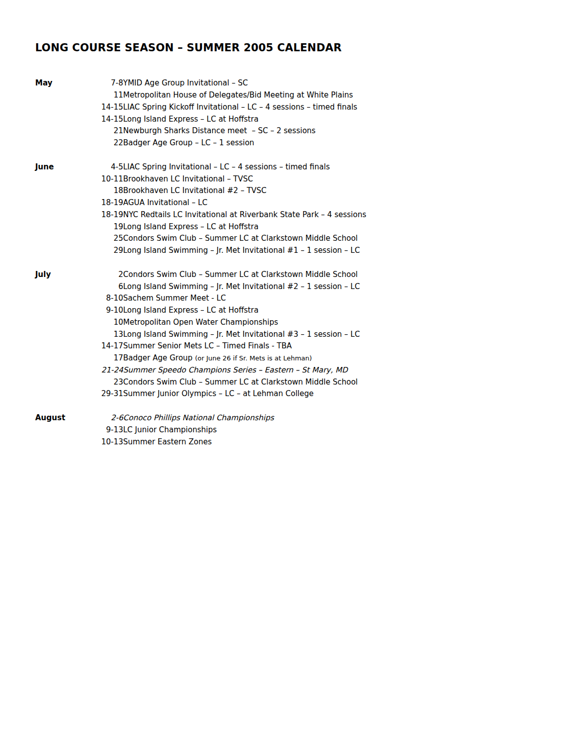LONG COURSE SEASON – SUMMER 2005 CALENDAR
| May | 7-8 | YMID Age Group Invitational – SC |
| | 11 | Metropolitan House of Delegates/Bid Meeting at White Plains |
| | 14-15 | LIAC Spring Kickoff Invitational – LC – 4 sessions – timed finals |
| | 14-15 | Long Island Express – LC at Hoffstra |
| | 21 | Newburgh Sharks Distance meet – SC – 2 sessions |
| | 22 | Badger Age Group – LC – 1 session |
| June | 4-5 | LIAC Spring Invitational – LC – 4 sessions – timed finals |
| | 10-11 | Brookhaven LC Invitational – TVSC |
| | 18 | Brookhaven LC Invitational #2 – TVSC |
| | 18-19 | AGUA Invitational – LC |
| | 18-19 | NYC Redtails LC Invitational at Riverbank State Park – 4 sessions |
| | 19 | Long Island Express – LC at Hoffstra |
| | 25 | Condors Swim Club – Summer LC at Clarkstown Middle School |
| | 29 | Long Island Swimming – Jr. Met Invitational #1 – 1 session – LC |
| July | 2 | Condors Swim Club – Summer LC at Clarkstown Middle School |
| | 6 | Long Island Swimming – Jr. Met Invitational #2 – 1 session – LC |
| | 8-10 | Sachem Summer Meet - LC |
| | 9-10 | Long Island Express – LC at Hoffstra |
| | 10 | Metropolitan Open Water Championships |
| | 13 | Long Island Swimming – Jr. Met Invitational #3 – 1 session – LC |
| | 14-17 | Summer Senior Mets LC – Timed Finals - TBA |
| | 17 | Badger Age Group (or June 26 if Sr. Mets is at Lehman) |
| | 21-24 | Summer Speedo Champions Series – Eastern – St Mary, MD |
| | 23 | Condors Swim Club – Summer LC at Clarkstown Middle School |
| | 29-31 | Summer Junior Olympics – LC – at Lehman College |
| August | 2-6 | Conoco Phillips National Championships |
| | 9-13 | LC Junior Championships |
| | 10-13 | Summer Eastern Zones |